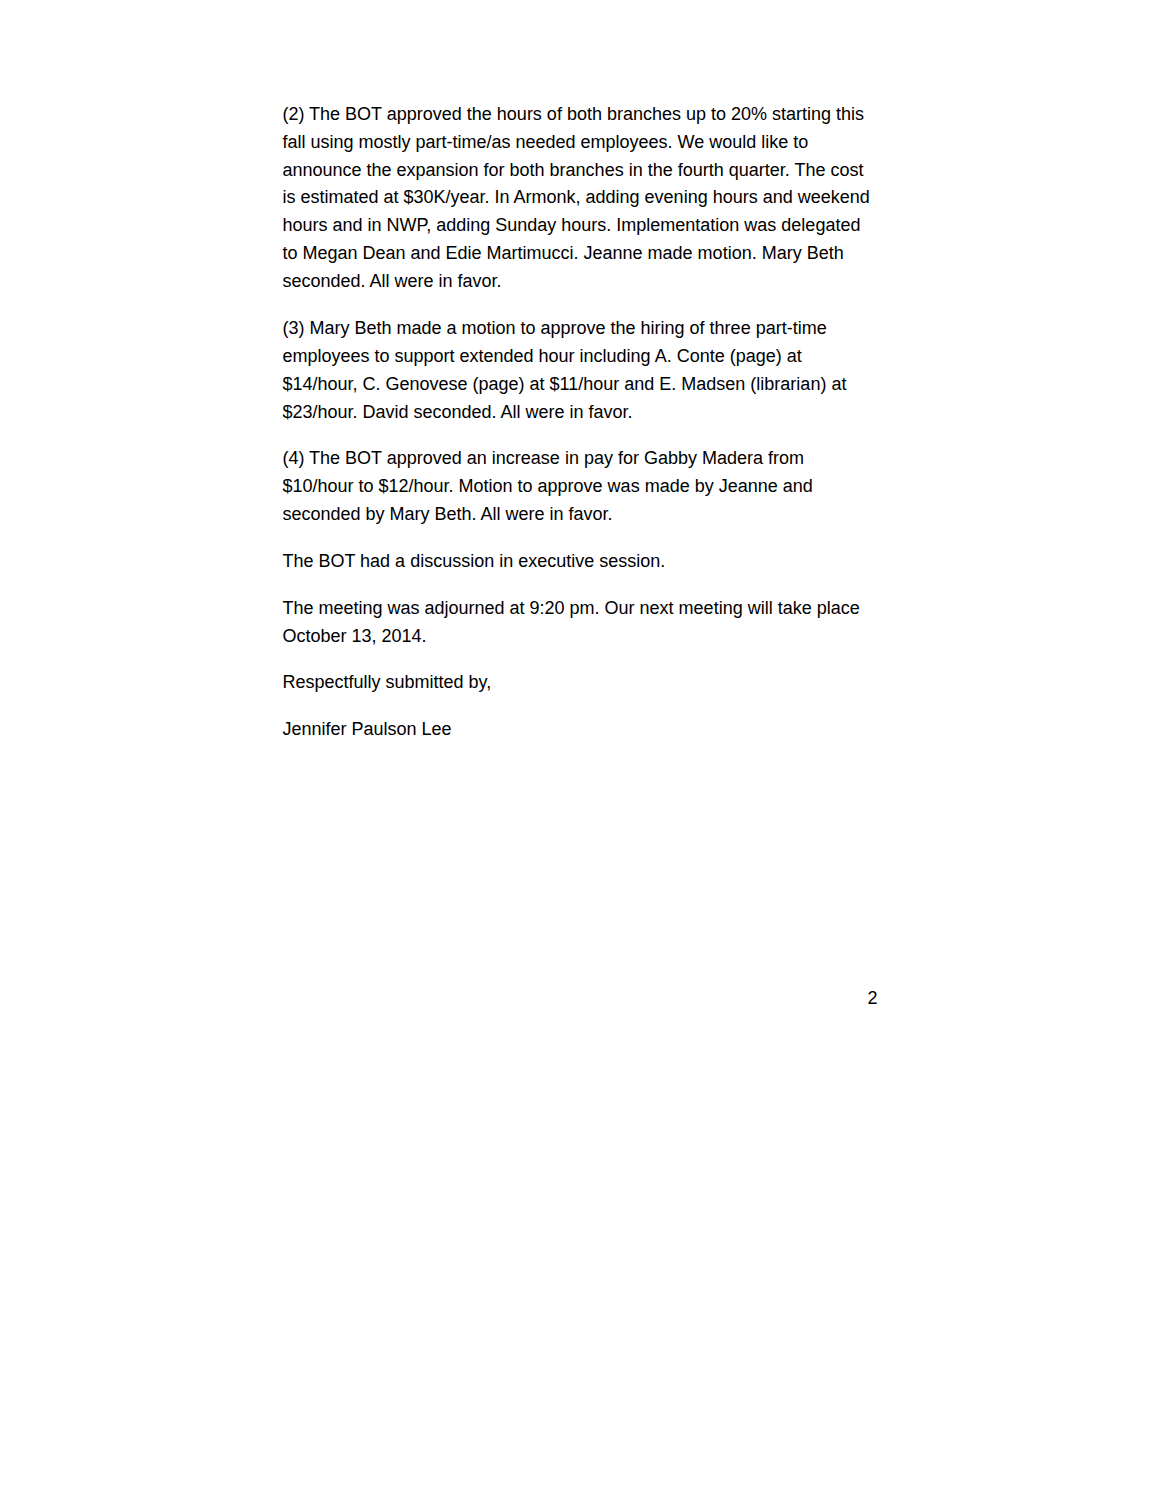(2) The BOT approved the hours of both branches up to 20% starting this fall using mostly part-time/as needed employees. We would like to announce the expansion for both branches in the fourth quarter. The cost is estimated at $30K/year. In Armonk, adding evening hours and weekend hours and in NWP, adding Sunday hours. Implementation was delegated to Megan Dean and Edie Martimucci. Jeanne made motion. Mary Beth seconded. All were in favor.
(3) Mary Beth made a motion to approve the hiring of three part-time employees to support extended hour including A. Conte (page) at $14/hour, C. Genovese (page) at $11/hour and E. Madsen (librarian) at $23/hour. David seconded. All were in favor.
(4) The BOT approved an increase in pay for Gabby Madera from $10/hour to $12/hour. Motion to approve was made by Jeanne and seconded by Mary Beth. All were in favor.
The BOT had a discussion in executive session.
The meeting was adjourned at 9:20 pm. Our next meeting will take place October 13, 2014.
Respectfully submitted by,
Jennifer Paulson Lee
2